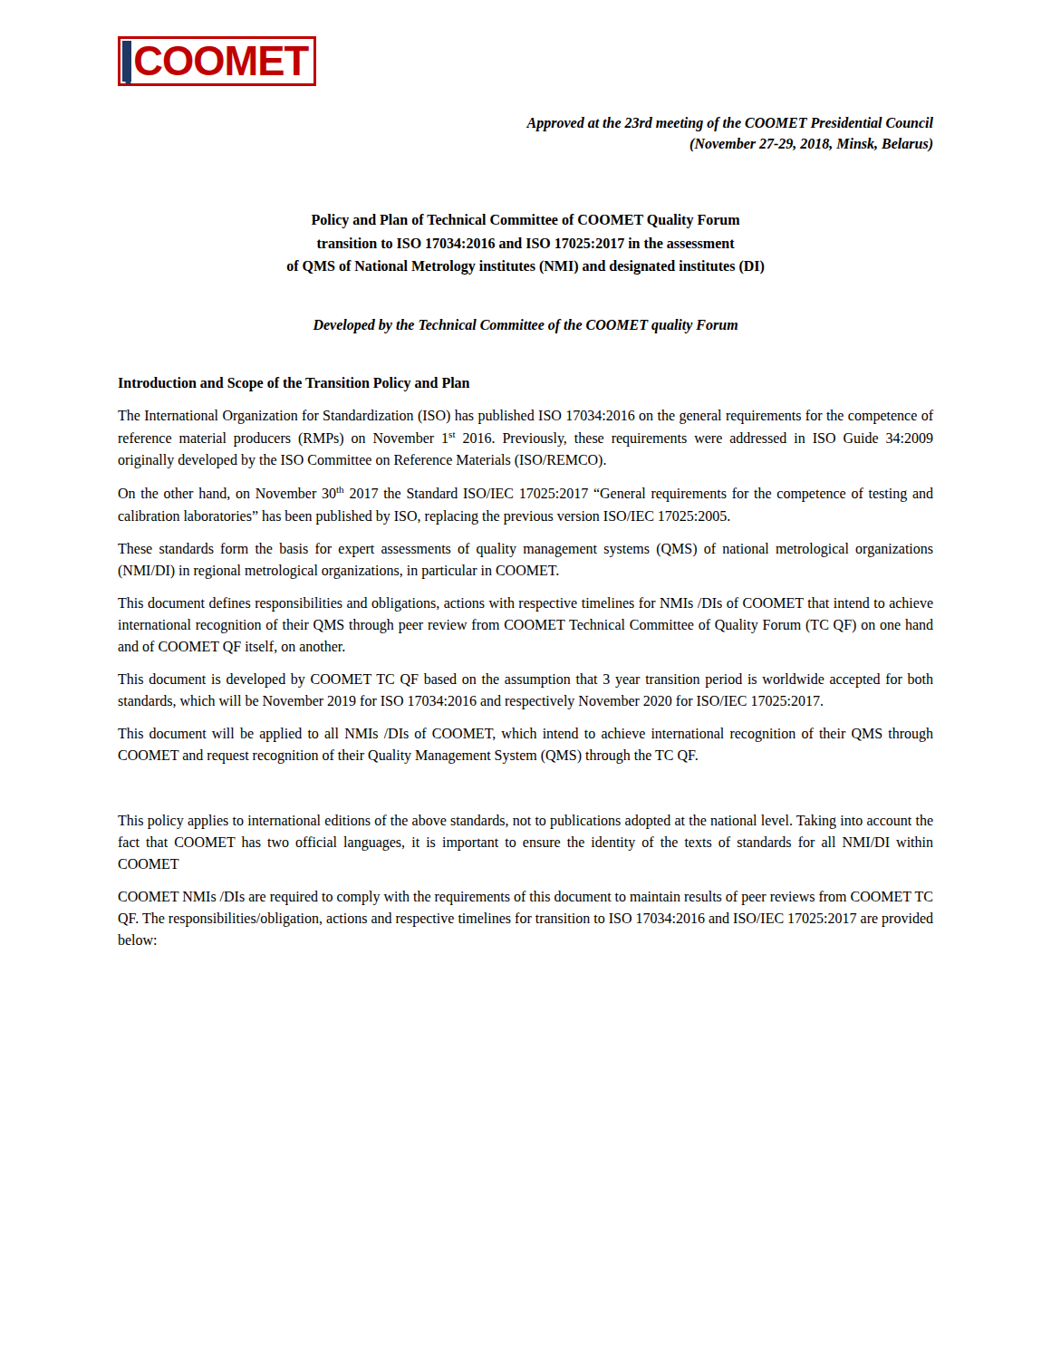|COOMET
Approved at the 23rd meeting of the COOMET Presidential Council
(November 27-29, 2018, Minsk, Belarus)
Policy and Plan of Technical Committee of COOMET Quality Forum
transition to ISO 17034:2016 and ISO 17025:2017 in the assessment
of QMS of National Metrology institutes (NMI) and designated institutes (DI)
Developed by the Technical Committee of the COOMET quality Forum
Introduction and Scope of the Transition Policy and Plan
The International Organization for Standardization (ISO) has published ISO 17034:2016 on the general requirements for the competence of reference material producers (RMPs) on November 1st 2016. Previously, these requirements were addressed in ISO Guide 34:2009 originally developed by the ISO Committee on Reference Materials (ISO/REMCO).
On the other hand, on November 30th 2017 the Standard ISO/IEC 17025:2017 “General requirements for the competence of testing and calibration laboratories” has been published by ISO, replacing the previous version ISO/IEC 17025:2005.
These standards form the basis for expert assessments of quality management systems (QMS) of national metrological organizations (NMI/DI) in regional metrological organizations, in particular in COOMET.
This document defines responsibilities and obligations, actions with respective timelines for NMIs /DIs of COOMET that intend to achieve international recognition of their QMS through peer review from COOMET Technical Committee of Quality Forum (TC QF) on one hand and of COOMET QF itself, on another.
This document is developed by COOMET TC QF based on the assumption that 3 year transition period is worldwide accepted for both standards, which will be November 2019 for ISO 17034:2016 and respectively November 2020 for ISO/IEC 17025:2017.
This document will be applied to all NMIs /DIs of COOMET, which intend to achieve international recognition of their QMS through COOMET and request recognition of their Quality Management System (QMS) through the TC QF.
This policy applies to international editions of the above standards, not to publications adopted at the national level. Taking into account the fact that COOMET has two official languages, it is important to ensure the identity of the texts of standards for all NMI/DI within COOMET
COOMET NMIs /DIs are required to comply with the requirements of this document to maintain results of peer reviews from COOMET TC QF. The responsibilities/obligation, actions and respective timelines for transition to ISO 17034:2016 and ISO/IEC 17025:2017 are provided below: